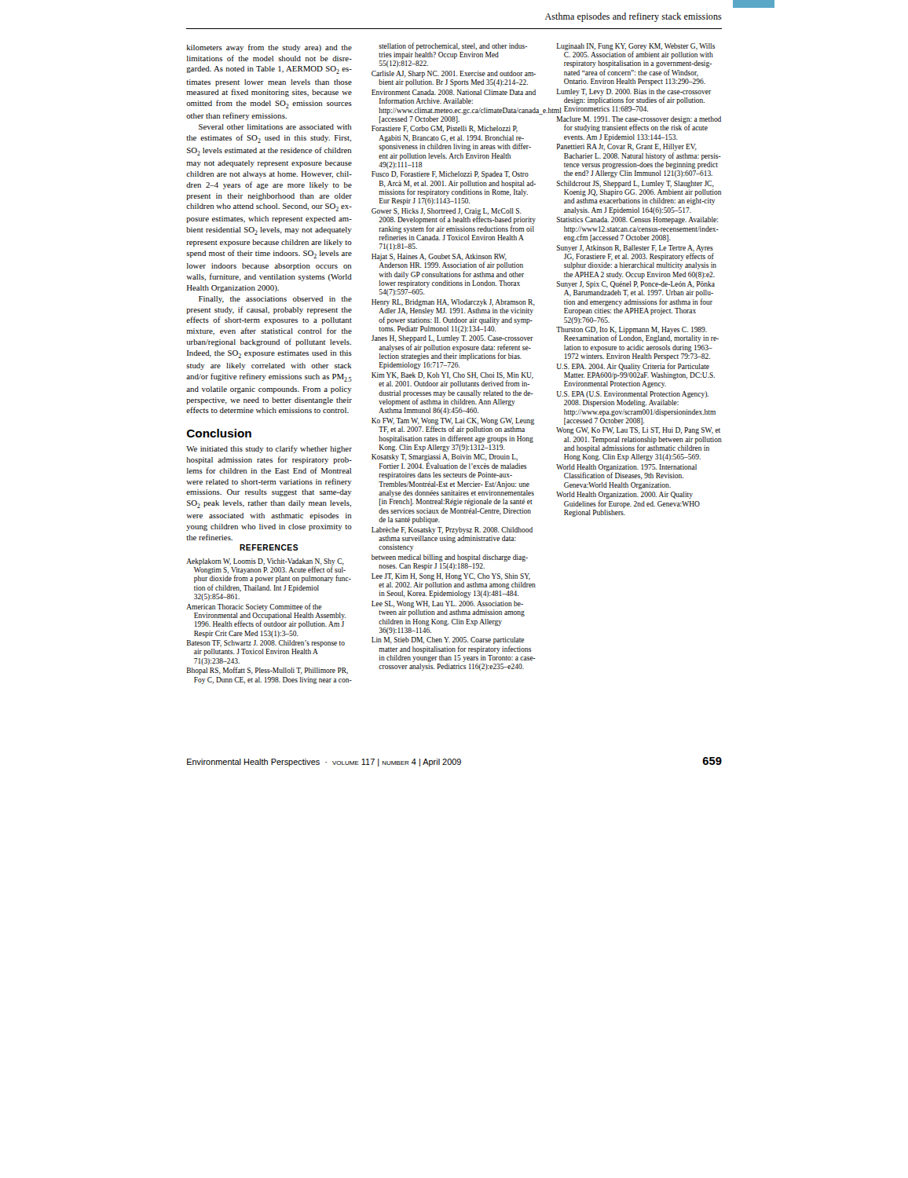Asthma episodes and refinery stack emissions
kilometers away from the study area) and the limitations of the model should not be disregarded. As noted in Table 1, AERMOD SO2 estimates present lower mean levels than those measured at fixed monitoring sites, because we omitted from the model SO2 emission sources other than refinery emissions.
Several other limitations are associated with the estimates of SO2 used in this study. First, SO2 levels estimated at the residence of children may not adequately represent exposure because children are not always at home. However, children 2–4 years of age are more likely to be present in their neighborhood than are older children who attend school. Second, our SO2 exposure estimates, which represent expected ambient residential SO2 levels, may not adequately represent exposure because children are likely to spend most of their time indoors. SO2 levels are lower indoors because absorption occurs on walls, furniture, and ventilation systems (World Health Organization 2000).
Finally, the associations observed in the present study, if causal, probably represent the effects of short-term exposures to a pollutant mixture, even after statistical control for the urban/regional background of pollutant levels. Indeed, the SO2 exposure estimates used in this study are likely correlated with other stack and/or fugitive refinery emissions such as PM2.5 and volatile organic compounds. From a policy perspective, we need to better disentangle their effects to determine which emissions to control.
Conclusion
We initiated this study to clarify whether higher hospital admission rates for respiratory problems for children in the East End of Montreal were related to short-term variations in refinery emissions. Our results suggest that same-day SO2 peak levels, rather than daily mean levels, were associated with asthmatic episodes in young children who lived in close proximity to the refineries.
References
Aekplakorn W, Loomis D, Vichit-Vadakan N, Shy C, Wongtim S, Vitayanon P. 2003. Acute effect of sulphur dioxide from a power plant on pulmonary function of children, Thailand. Int J Epidemiol 32(5):854–861.
American Thoracic Society Committee of the Environmental and Occupational Health Assembly. 1996. Health effects of outdoor air pollution. Am J Respir Crit Care Med 153(1):3–50.
Bateson TF, Schwartz J. 2008. Children’s response to air pollutants. J Toxicol Environ Health A 71(3):238–243.
Bhopal RS, Moffatt S, Pless-Mulloli T, Phillimore PR, Foy C, Dunn CE, et al. 1998. Does living near a constellation of petrochemical, steel, and other industries impair health? Occup Environ Med 55(12):812–822.
Carlisle AJ, Sharp NC. 2001. Exercise and outdoor ambient air pollution. Br J Sports Med 35(4):214–22.
Environment Canada. 2008. National Climate Data and Information Archive. Available: http://www.climat.meteo.ec.gc.ca/climateData/canada_e.html [accessed 7 October 2008].
Forastiere F, Corbo GM, Pistelli R, Michelozzi P, Agabiti N, Brancato G, et al. 1994. Bronchial responsiveness in children living in areas with different air pollution levels. Arch Environ Health 49(2):111–118
Fusco D, Forastiere F, Michelozzi P, Spadea T, Ostro B, Arcà M, et al. 2001. Air pollution and hospital admissions for respiratory conditions in Rome, Italy. Eur Respir J 17(6):1143–1150.
Gower S, Hicks J, Shortreed J, Craig L, McColl S. 2008. Development of a health effects-based priority ranking system for air emissions reductions from oil refineries in Canada. J Toxicol Environ Health A 71(1):81–85.
Hajat S, Haines A, Goubet SA, Atkinson RW, Anderson HR. 1999. Association of air pollution with daily GP consultations for asthma and other lower respiratory conditions in London. Thorax 54(7):597–605.
Henry RL, Bridgman HA, Wlodarczyk J, Abramson R, Adler JA, Hensley MJ. 1991. Asthma in the vicinity of power stations: II. Outdoor air quality and symptoms. Pediatr Pulmonol 11(2):134–140.
Janes H, Sheppard L, Lumley T. 2005. Case-crossover analyses of air pollution exposure data: referent selection strategies and their implications for bias. Epidemiology 16:717–726.
Kim YK, Baek D, Koh YI, Cho SH, Choi IS, Min KU, et al. 2001. Outdoor air pollutants derived from industrial processes may be causally related to the development of asthma in children. Ann Allergy Asthma Immunol 86(4):456–460.
Ko FW, Tam W, Wong TW, Lai CK, Wong GW, Leung TF, et al. 2007. Effects of air pollution on asthma hospitalisation rates in different age groups in Hong Kong. Clin Exp Allergy 37(9):1312–1319.
Kosatsky T, Smargiassi A, Boivin MC, Drouin L, Fortier I. 2004. Évaluation de l’excès de maladies respiratoires dans les secteurs de Pointe-aux-Trembles/Montréal-Est et Mercier- Est/Anjou: une analyse des données sanitaires et environnementales [in French]. Montreal:Régie régionale de la santé et des services sociaux de Montréal-Centre, Direction de la santé publique.
Labrèche F, Kosatsky T, Przybysz R. 2008. Childhood asthma surveillance using administrative data: consistency
between medical billing and hospital discharge diagnoses. Can Respir J 15(4):188–192.
Lee JT, Kim H, Song H, Hong YC, Cho YS, Shin SY, et al. 2002. Air pollution and asthma among children in Seoul, Korea. Epidemiology 13(4):481–484.
Lee SL, Wong WH, Lau YL. 2006. Association between air pollution and asthma admission among children in Hong Kong. Clin Exp Allergy 36(9):1138–1146.
Lin M, Stieb DM, Chen Y. 2005. Coarse particulate matter and hospitalisation for respiratory infections in children younger than 15 years in Toronto: a case-crossover analysis. Pediatrics 116(2):e235–e240.
Luginaah IN, Fung KY, Gorey KM, Webster G, Wills C. 2005. Association of ambient air pollution with respiratory hospitalisation in a government-designated “area of concern”: the case of Windsor, Ontario. Environ Health Perspect 113:290–296.
Lumley T, Levy D. 2000. Bias in the case-crossover design: implications for studies of air pollution. Environmetrics 11:689–704.
Maclure M. 1991. The case-crossover design: a method for studying transient effects on the risk of acute events. Am J Epidemiol 133:144–153.
Panettieri RA Jr, Covar R, Grant E, Hillyer EV, Bacharier L. 2008. Natural history of asthma: persistence versus progression-does the beginning predict the end? J Allergy Clin Immunol 121(3):607–613.
Schildcrout JS, Sheppard L, Lumley T, Slaughter JC, Koenig JQ, Shapiro GG. 2006. Ambient air pollution and asthma exacerbations in children: an eight-city analysis. Am J Epidemiol 164(6):505–517.
Statistics Canada. 2008. Census Homepage. Available: http://www12.statcan.ca/census-recensement/index-eng.cfm [accessed 7 October 2008].
Sunyer J, Atkinson R, Ballester F, Le Tertre A, Ayres JG, Forastiere F, et al. 2003. Respiratory effects of sulphur dioxide: a hierarchical multicity analysis in the APHEA 2 study. Occup Environ Med 60(8):e2.
Sunyer J, Spix C, Quénel P, Ponce-de-León A, Pönka A, Barumandzadeh T, et al. 1997. Urban air pollution and emergency admissions for asthma in four European cities: the APHEA project. Thorax 52(9):760–765.
Thurston GD, Ito K, Lippmann M, Hayes C. 1989. Reexamination of London, England, mortality in relation to exposure to acidic aerosols during 1963–1972 winters. Environ Health Perspect 79:73–82.
U.S. EPA. 2004. Air Quality Criteria for Particulate Matter. EPA600/p-99/002aF. Washington, DC:U.S. Environmental Protection Agency.
U.S. EPA (U.S. Environmental Protection Agency). 2008. Dispersion Modeling. Available: http://www.epa.gov/scram001/dispersionindex.htm [accessed 7 October 2008].
Wong GW, Ko FW, Lau TS, Li ST, Hui D, Pang SW, et al. 2001. Temporal relationship between air pollution and hospital admissions for asthmatic children in Hong Kong. Clin Exp Allergy 31(4):565–569.
World Health Organization. 1975. International Classification of Diseases, 9th Revision. Geneva:World Health Organization.
World Health Organization. 2000. Air Quality Guidelines for Europe. 2nd ed. Geneva:WHO Regional Publishers.
Environmental Health Perspectives · volume 117 | number 4 | April 2009
659